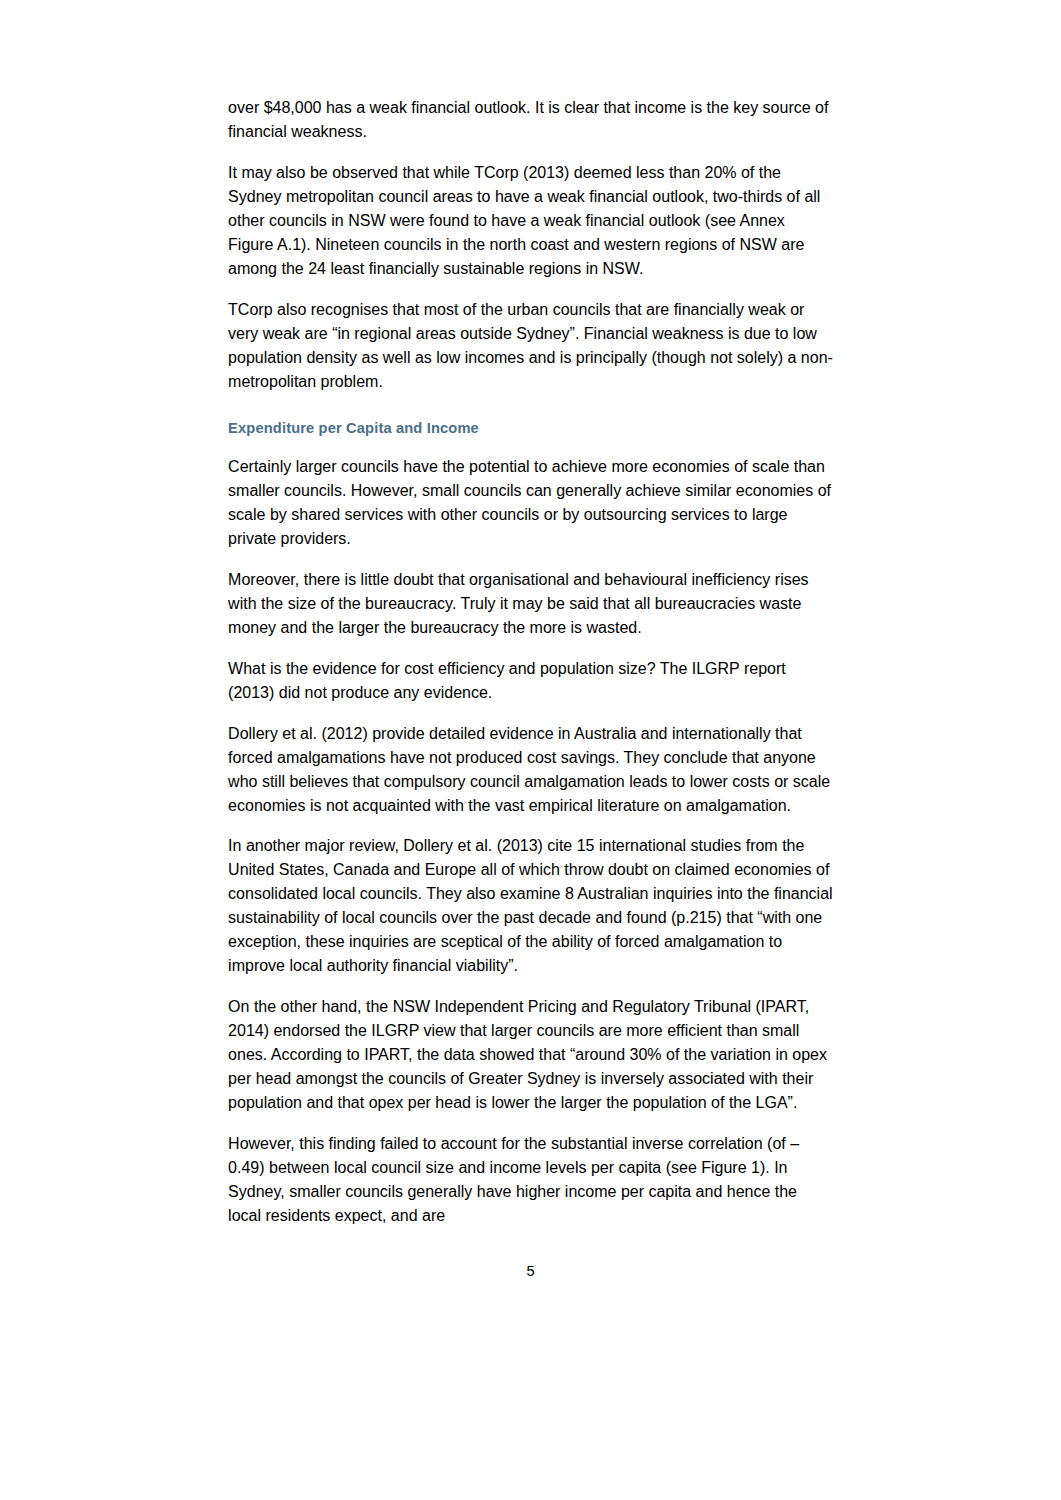over $48,000 has a weak financial outlook. It is clear that income is the key source of financial weakness.
It may also be observed that while TCorp (2013) deemed less than 20% of the Sydney metropolitan council areas to have a weak financial outlook, two-thirds of all other councils in NSW were found to have a weak financial outlook (see Annex Figure A.1). Nineteen councils in the north coast and western regions of NSW are among the 24 least financially sustainable regions in NSW.
TCorp also recognises that most of the urban councils that are financially weak or very weak are “in regional areas outside Sydney”. Financial weakness is due to low population density as well as low incomes and is principally (though not solely) a non-metropolitan problem.
Expenditure per Capita and Income
Certainly larger councils have the potential to achieve more economies of scale than smaller councils. However, small councils can generally achieve similar economies of scale by shared services with other councils or by outsourcing services to large private providers.
Moreover, there is little doubt that organisational and behavioural inefficiency rises with the size of the bureaucracy. Truly it may be said that all bureaucracies waste money and the larger the bureaucracy the more is wasted.
What is the evidence for cost efficiency and population size? The ILGRP report (2013) did not produce any evidence.
Dollery et al. (2012) provide detailed evidence in Australia and internationally that forced amalgamations have not produced cost savings. They conclude that anyone who still believes that compulsory council amalgamation leads to lower costs or scale economies is not acquainted with the vast empirical literature on amalgamation.
In another major review, Dollery et al. (2013) cite 15 international studies from the United States, Canada and Europe all of which throw doubt on claimed economies of consolidated local councils. They also examine 8 Australian inquiries into the financial sustainability of local councils over the past decade and found (p.215) that “with one exception, these inquiries are sceptical of the ability of forced amalgamation to improve local authority financial viability”.
On the other hand, the NSW Independent Pricing and Regulatory Tribunal (IPART, 2014) endorsed the ILGRP view that larger councils are more efficient than small ones. According to IPART, the data showed that “around 30% of the variation in opex per head amongst the councils of Greater Sydney is inversely associated with their population and that opex per head is lower the larger the population of the LGA”.
However, this finding failed to account for the substantial inverse correlation (of –0.49) between local council size and income levels per capita (see Figure 1). In Sydney, smaller councils generally have higher income per capita and hence the local residents expect, and are
5